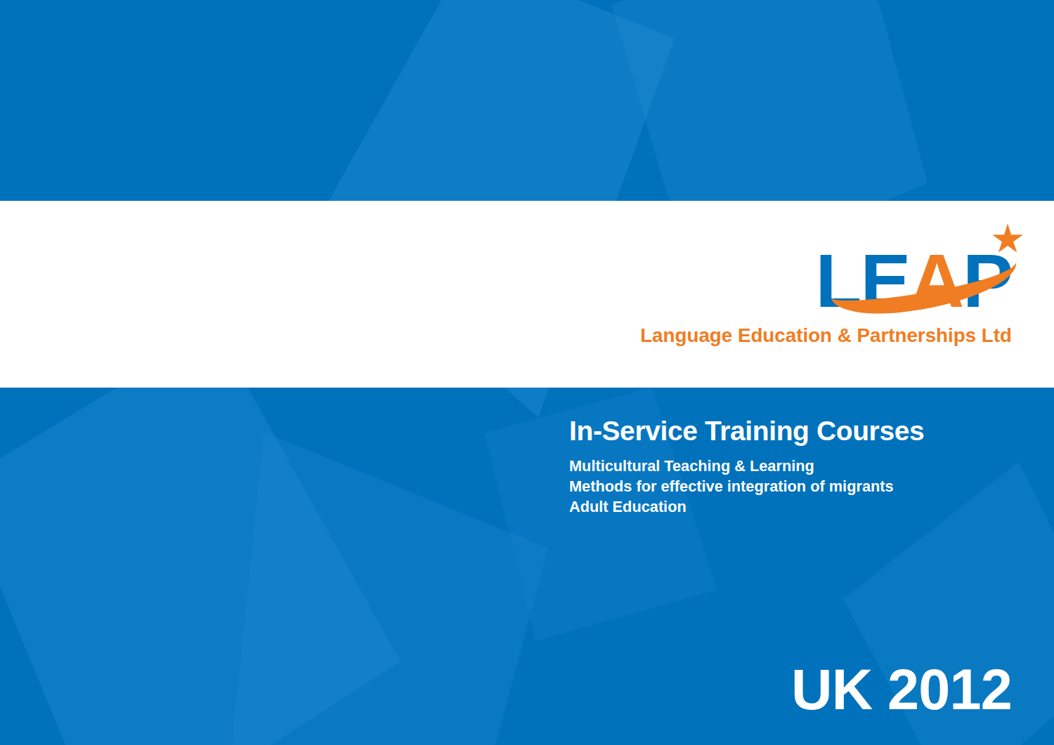LEAP
Language Education & Partnerships Ltd
In-Service Training Courses
Multicultural Teaching & Learning
Methods for effective integration of migrants
Adult Education
UK 2012